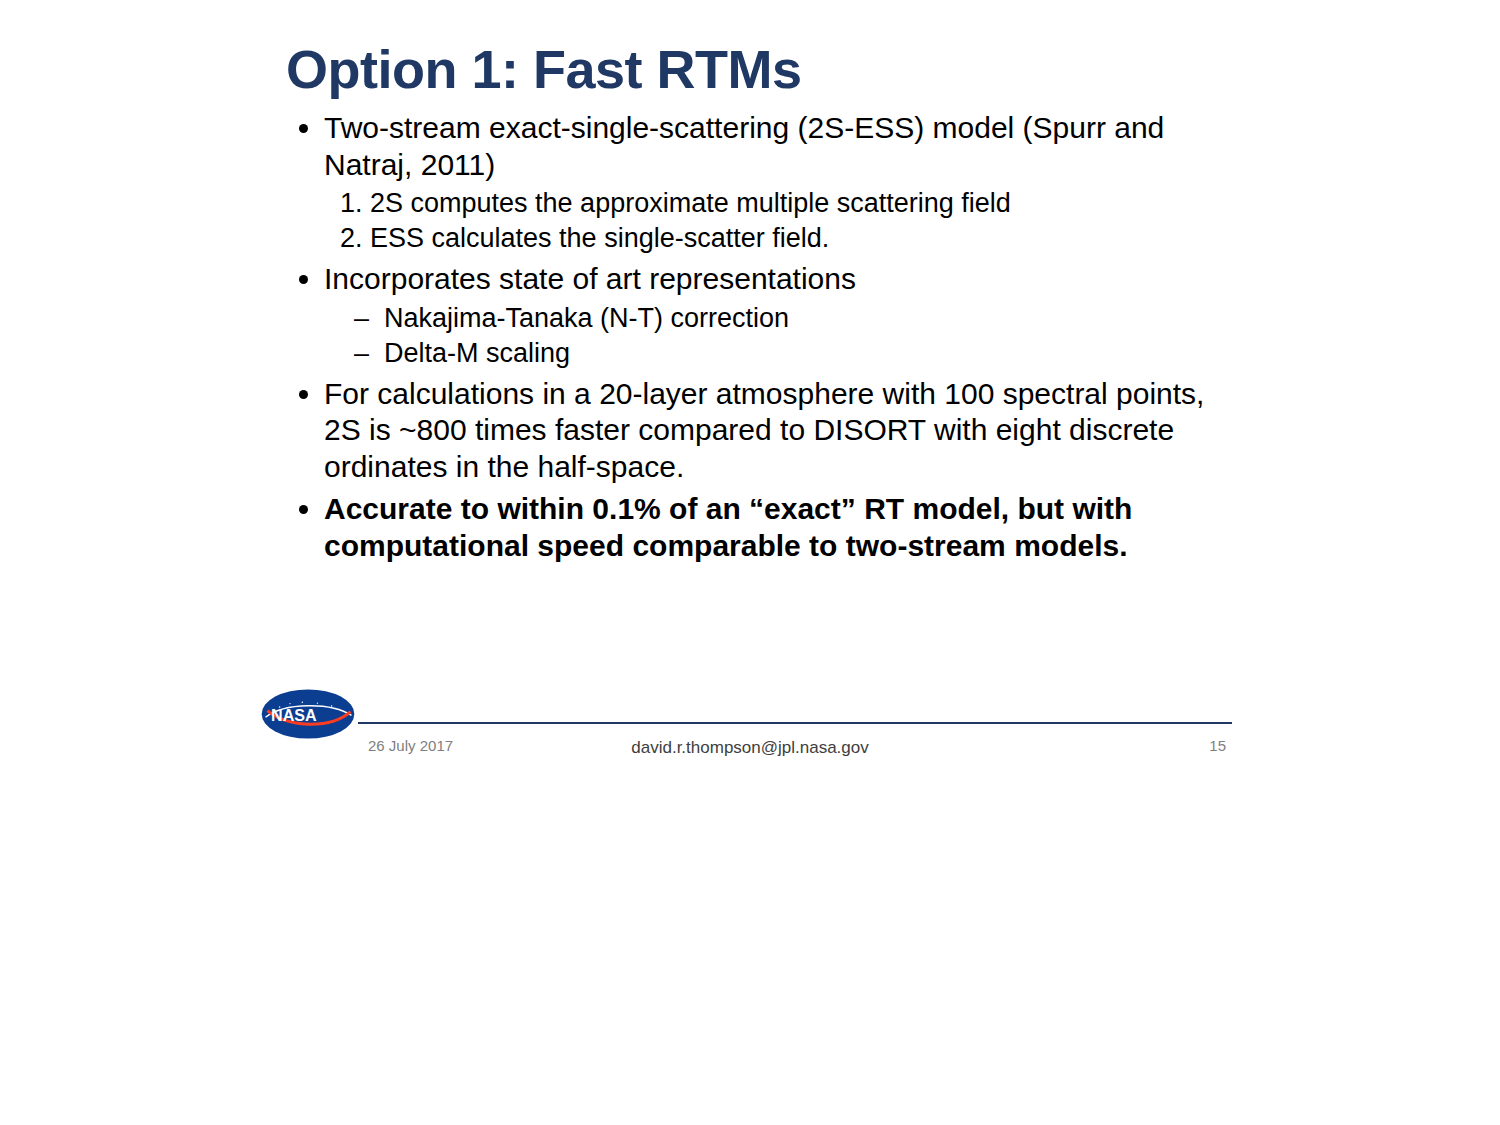Option 1: Fast RTMs
Two-stream exact-single-scattering (2S-ESS) model (Spurr and Natraj, 2011)
2S computes the approximate multiple scattering field
ESS calculates the single-scatter field.
Incorporates state of art representations
Nakajima-Tanaka (N-T) correction
Delta-M scaling
For calculations in a 20-layer atmosphere with 100 spectral points, 2S is ~800 times faster compared to DISORT with eight discrete ordinates in the half-space.
Accurate to within 0.1% of an “exact” RT model, but with computational speed comparable to two-stream models.
NASA
26 July 2017
david.r.thompson@jpl.nasa.gov
15